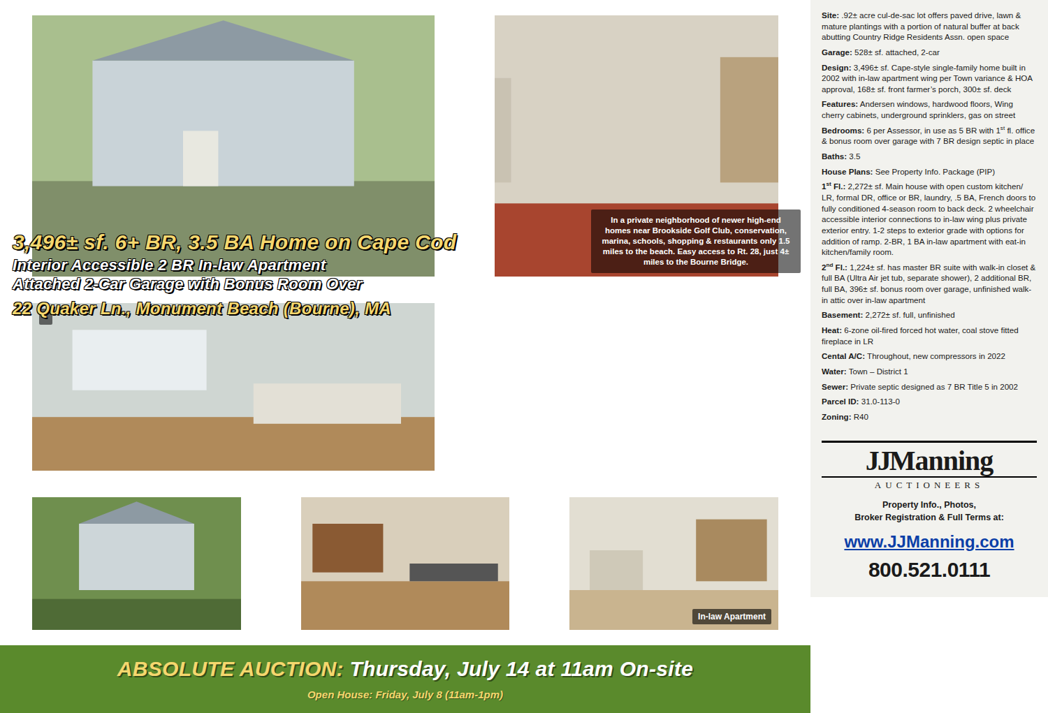3,496± sf. 6+ BR, 3.5 BA Home on Cape Cod
Interior Accessible 2 BR In-law Apartment
Attached 2-Car Garage with Bonus Room Over
22 Quaker Ln., Monument Beach (Bourne), MA
In a private neighborhood of newer high-end homes near Brookside Golf Club, conservation, marina, schools, shopping & restaurants only 1.5 miles to the beach. Easy access to Rt. 28, just 4± miles to the Bourne Bridge.
In-law Apartment
ABSOLUTE AUCTION: Thursday, July 14 at 11am On-site
Open House: Friday, July 8 (11am-1pm)
Site: .92± acre cul-de-sac lot offers paved drive, lawn & mature plantings with a portion of natural buffer at back abutting Country Ridge Residents Assn. open space
Garage: 528± sf. attached, 2-car
Design: 3,496± sf. Cape-style single-family home built in 2002 with in-law apartment wing per Town variance & HOA approval, 168± sf. front farmer’s porch, 300± sf. deck
Features: Andersen windows, hardwood floors, Wing cherry cabinets, underground sprinklers, gas on street
Bedrooms: 6 per Assessor, in use as 5 BR with 1st fl. office & bonus room over garage with 7 BR design septic in place
Baths: 3.5
House Plans: See Property Info. Package (PIP)
1st Fl.: 2,272± sf. Main house with open custom kitchen/ LR, formal DR, office or BR, laundry, .5 BA, French doors to fully conditioned 4-season room to back deck. 2 wheelchair accessible interior connections to in-law wing plus private exterior entry. 1-2 steps to exterior grade with options for addition of ramp. 2-BR, 1 BA in-law apartment with eat-in kitchen/family room.
2nd Fl.: 1,224± sf. has master BR suite with walk-in closet & full BA (Ultra Air jet tub, separate shower), 2 additional BR, full BA, 396± sf. bonus room over garage, unfinished walk-in attic over in-law apartment
Basement: 2,272± sf. full, unfinished
Heat: 6-zone oil-fired forced hot water, coal stove fitted fireplace in LR
Cental A/C: Throughout, new compressors in 2022
Water: Town – District 1
Sewer: Private septic designed as 7 BR Title 5 in 2002
Parcel ID: 31.0-113-0
Zoning: R40
JJManning
Auctioneers
Property Info., Photos,
Broker Registration & Full Terms at:
www.JJManning.com
800.521.0111